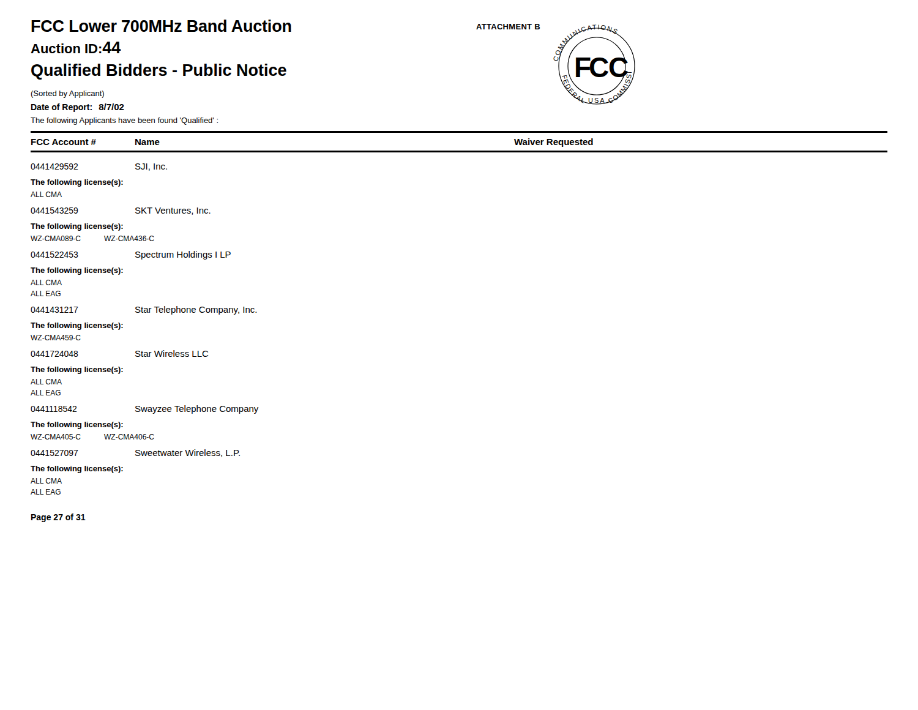ATTACHMENT B
COMMUNICATIONS FEDERAL COMMISSION · USA · F C C
FCC Lower 700MHz Band Auction
Auction ID:44
Qualified Bidders - Public Notice
(Sorted by Applicant)
Date of Report:8/7/02
The following Applicants have been found 'Qualified' :
| FCC Account # | Name | Waiver Requested |
0441429592
SJI, Inc.
The following license(s):
ALL CMA
0441543259
SKT Ventures, Inc.
The following license(s):
WZ-CMA089-C WZ-CMA436-C
0441522453
Spectrum Holdings I LP
The following license(s):
ALL CMA
ALL EAG
0441431217
Star Telephone Company, Inc.
The following license(s):
WZ-CMA459-C
0441724048
Star Wireless LLC
The following license(s):
ALL CMA
ALL EAG
0441118542
Swayzee Telephone Company
The following license(s):
WZ-CMA405-C WZ-CMA406-C
0441527097
Sweetwater Wireless, L.P.
The following license(s):
ALL CMA
ALL EAG
Page 27 of 31